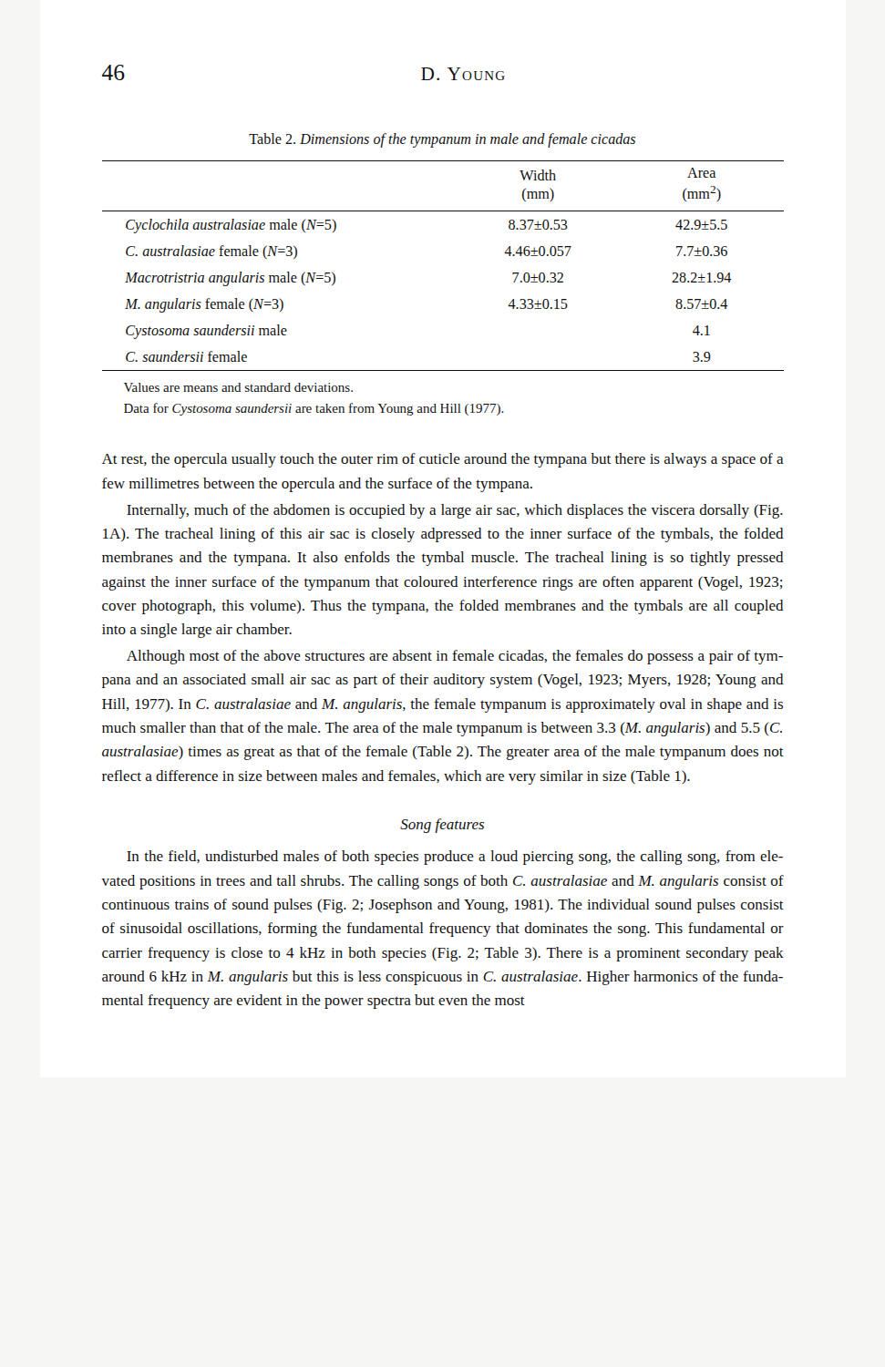46 D. Young
Table 2. Dimensions of the tympanum in male and female cicadas
| | Width (mm) | Area (mm 2 ) |
| --- | --- | --- |
| Cyclochila australasiae male ( N =5) | 8.37±0.53 | 42.9±5.5 |
| C. australasiae female ( N =3) | 4.46±0.057 | 7.7±0.36 |
| Macrotristria angularis male ( N =5) | 7.0±0.32 | 28.2±1.94 |
| M. angularis female ( N =3) | 4.33±0.15 | 8.57±0.4 |
| Cystosoma saundersii male | | 4.1 |
| C. saundersii female | | 3.9 |
Values are means and standard deviations.
Data for Cystosoma saundersii are taken from Young and Hill (1977).
At rest, the opercula usually touch the outer rim of cuticle around the tympana but there is always a space of a few millimetres between the opercula and the surface of the tympana.
Internally, much of the abdomen is occupied by a large air sac, which displaces the viscera dorsally (Fig. 1A). The tracheal lining of this air sac is closely adpressed to the inner surface of the tymbals, the folded membranes and the tympana. It also enfolds the tymbal muscle. The tracheal lining is so tightly pressed against the inner surface of the tympanum that coloured interference rings are often apparent (Vogel, 1923; cover photograph, this volume). Thus the tympana, the folded membranes and the tymbals are all coupled into a single large air chamber.
Although most of the above structures are absent in female cicadas, the females do possess a pair of tympana and an associated small air sac as part of their auditory system (Vogel, 1923; Myers, 1928; Young and Hill, 1977). In C. australasiae and M. angularis, the female tympanum is approximately oval in shape and is much smaller than that of the male. The area of the male tympanum is between 3.3 (M. angularis) and 5.5 (C. australasiae) times as great as that of the female (Table 2). The greater area of the male tympanum does not reflect a difference in size between males and females, which are very similar in size (Table 1).
Song features
In the field, undisturbed males of both species produce a loud piercing song, the calling song, from elevated positions in trees and tall shrubs. The calling songs of both C. australasiae and M. angularis consist of continuous trains of sound pulses (Fig. 2; Josephson and Young, 1981). The individual sound pulses consist of sinusoidal oscillations, forming the fundamental frequency that dominates the song. This fundamental or carrier frequency is close to 4 kHz in both species (Fig. 2; Table 3). There is a prominent secondary peak around 6 kHz in M. angularis but this is less conspicuous in C. australasiae. Higher harmonics of the fundamental frequency are evident in the power spectra but even the most